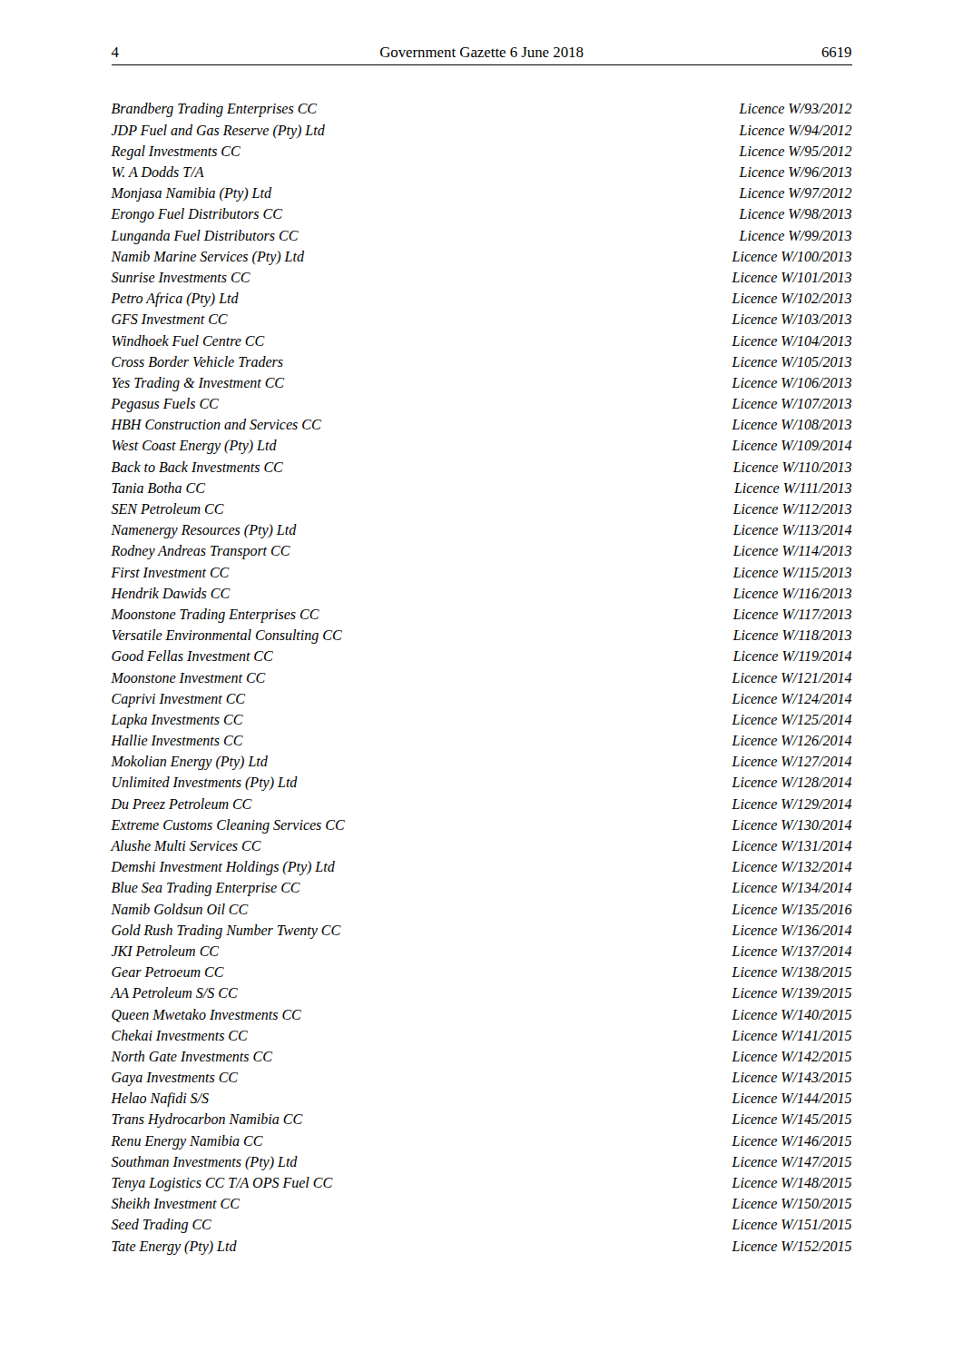4 Government Gazette 6 June 2018 6619
| Brandberg Trading Enterprises CC | Licence W/93/2012 |
| JDP Fuel and Gas Reserve (Pty) Ltd | Licence W/94/2012 |
| Regal Investments CC | Licence W/95/2012 |
| W. A Dodds T/A | Licence W/96/2013 |
| Monjasa Namibia (Pty) Ltd | Licence W/97/2012 |
| Erongo Fuel Distributors CC | Licence W/98/2013 |
| Lunganda Fuel Distributors CC | Licence W/99/2013 |
| Namib Marine Services (Pty) Ltd | Licence W/100/2013 |
| Sunrise Investments CC | Licence W/101/2013 |
| Petro Africa (Pty) Ltd | Licence W/102/2013 |
| GFS Investment CC | Licence W/103/2013 |
| Windhoek Fuel Centre CC | Licence W/104/2013 |
| Cross Border Vehicle Traders | Licence W/105/2013 |
| Yes Trading & Investment CC | Licence W/106/2013 |
| Pegasus Fuels CC | Licence W/107/2013 |
| HBH Construction and Services CC | Licence W/108/2013 |
| West Coast Energy (Pty) Ltd | Licence W/109/2014 |
| Back to Back Investments CC | Licence W/110/2013 |
| Tania Botha CC | Licence W/111/2013 |
| SEN Petroleum CC | Licence W/112/2013 |
| Namenergy Resources (Pty) Ltd | Licence W/113/2014 |
| Rodney Andreas Transport CC | Licence W/114/2013 |
| First Investment CC | Licence W/115/2013 |
| Hendrik Dawids CC | Licence W/116/2013 |
| Moonstone Trading Enterprises CC | Licence W/117/2013 |
| Versatile Environmental Consulting CC | Licence W/118/2013 |
| Good Fellas Investment CC | Licence W/119/2014 |
| Moonstone Investment CC | Licence W/121/2014 |
| Caprivi Investment CC | Licence W/124/2014 |
| Lapka Investments CC | Licence W/125/2014 |
| Hallie Investments CC | Licence W/126/2014 |
| Mokolian Energy (Pty) Ltd | Licence W/127/2014 |
| Unlimited Investments (Pty) Ltd | Licence W/128/2014 |
| Du Preez Petroleum CC | Licence W/129/2014 |
| Extreme Customs Cleaning Services CC | Licence W/130/2014 |
| Alushe Multi Services CC | Licence W/131/2014 |
| Demshi Investment Holdings (Pty) Ltd | Licence W/132/2014 |
| Blue Sea Trading Enterprise CC | Licence W/134/2014 |
| Namib Goldsun Oil CC | Licence W/135/2016 |
| Gold Rush Trading Number Twenty CC | Licence W/136/2014 |
| JKI Petroleum CC | Licence W/137/2014 |
| Gear Petroeum CC | Licence W/138/2015 |
| AA Petroleum S/S CC | Licence W/139/2015 |
| Queen Mwetako Investments CC | Licence W/140/2015 |
| Chekai Investments CC | Licence W/141/2015 |
| North Gate Investments CC | Licence W/142/2015 |
| Gaya Investments CC | Licence W/143/2015 |
| Helao Nafidi S/S | Licence W/144/2015 |
| Trans Hydrocarbon Namibia CC | Licence W/145/2015 |
| Renu Energy Namibia CC | Licence W/146/2015 |
| Southman Investments (Pty) Ltd | Licence W/147/2015 |
| Tenya Logistics CC T/A OPS Fuel CC | Licence W/148/2015 |
| Sheikh Investment CC | Licence W/150/2015 |
| Seed Trading CC | Licence W/151/2015 |
| Tate Energy (Pty) Ltd | Licence W/152/2015 |